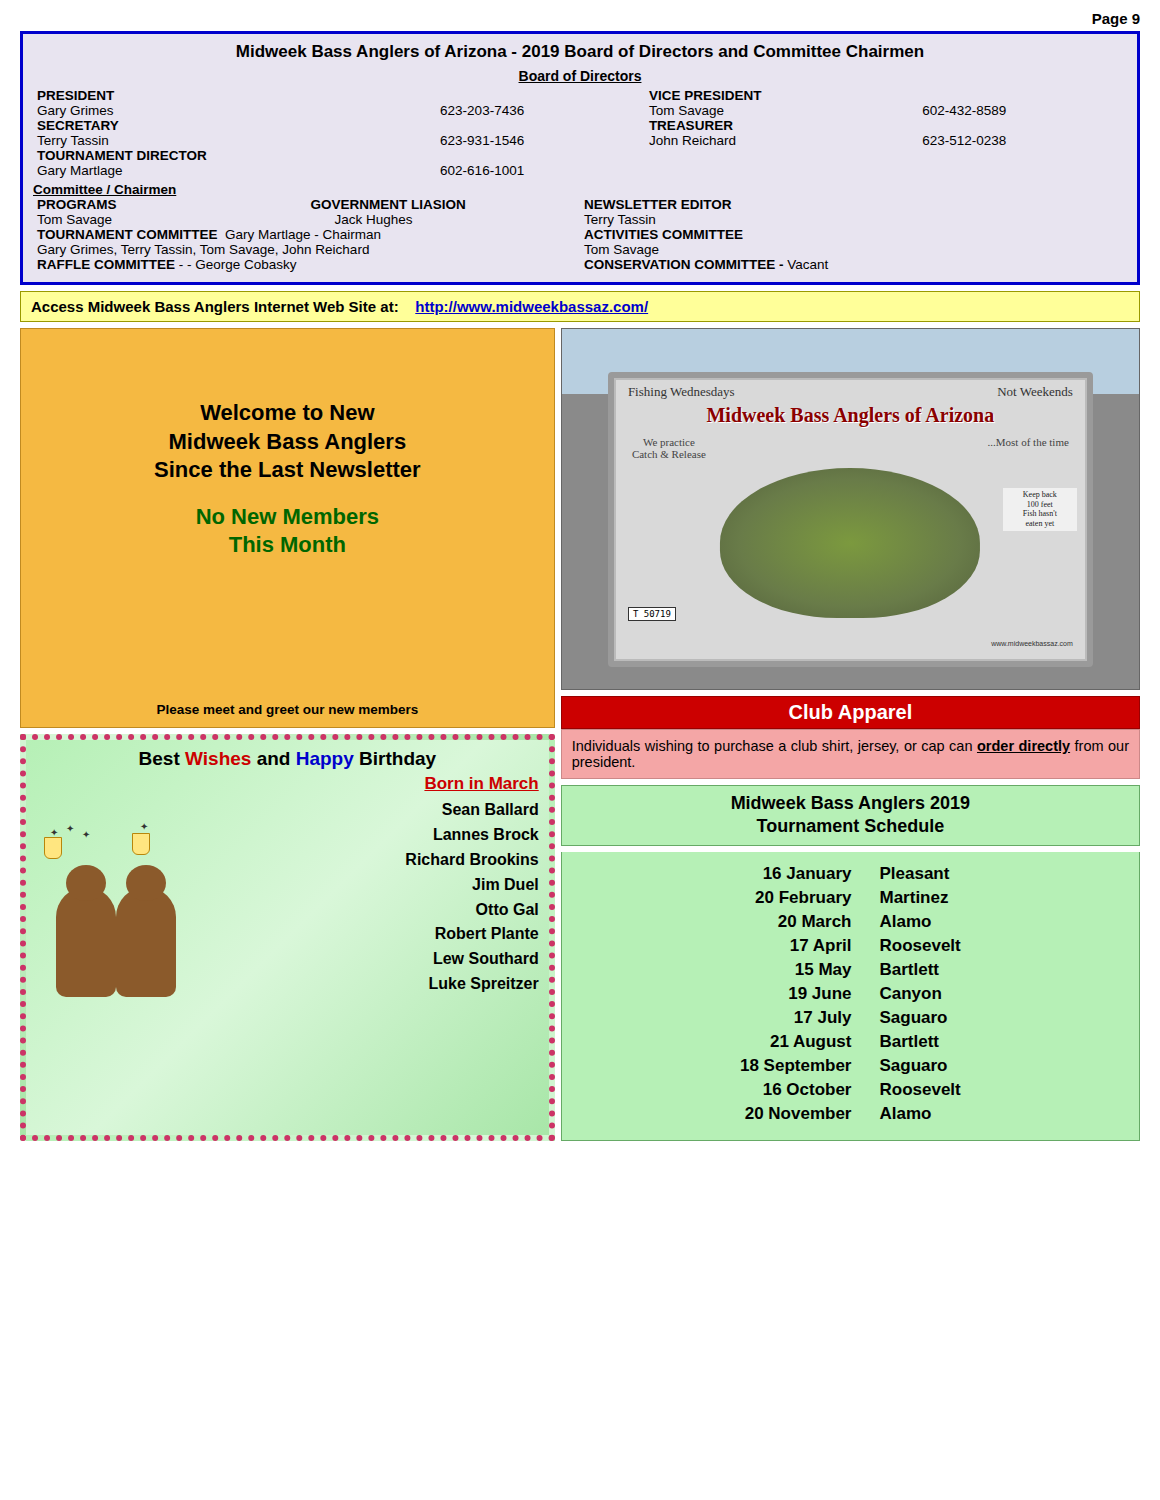Page 9
Midweek Bass Anglers of Arizona - 2019 Board of Directors and Committee Chairmen
Board of Directors
| PRESIDENT | | VICE PRESIDENT | |
| Gary Grimes | 623-203-7436 | Tom Savage | 602-432-8589 |
| SECRETARY | | TREASURER | |
| Terry Tassin | 623-931-1546 | John Reichard | 623-512-0238 |
| TOURNAMENT DIRECTOR | | | |
| Gary Martlage | 602-616-1001 | | |
Committee / Chairmen
| PROGRAMS | GOVERNMENT LIASION | NEWSLETTER EDITOR |
| Tom Savage | Jack Hughes | Terry Tassin |
| TOURNAMENT COMMITTEE Gary Martlage - Chairman | ACTIVITIES COMMITTEE |
| Gary Grimes, Terry Tassin, Tom Savage, John Reichard | Tom Savage |
| RAFFLE COMMITTEE - - George Cobasky | CONSERVATION COMMITTEE - Vacant |
Access Midweek Bass Anglers Internet Web Site at: http://www.midweekbassaz.com/
Welcome to New
Midweek Bass Anglers
Since the Last Newsletter
No New Members
This Month
Please meet and greet our new members
Best Wishes and Happy Birthday
Born in March
✦ ✦ ✦ ✦
Sean Ballard
Lannes Brock
Richard Brookins
Jim Duel
Otto Gal
Robert Plante
Lew Southard
Luke Spreitzer
Fishing Wednesdays Not Weekends
Midweek Bass Anglers of Arizona
We practice
Catch & Release ...Most of the time
Keep back
100 feet
Fish hasn't
eaten yet
T 50719
www.midweekbassaz.com
Club Apparel
Individuals wishing to purchase a club shirt, jersey, or cap can order directly from our president.
Midweek Bass Anglers 2019
Tournament Schedule
| 16 January | Pleasant |
| 20 February | Martinez |
| 20 March | Alamo |
| 17 April | Roosevelt |
| 15 May | Bartlett |
| 19 June | Canyon |
| 17 July | Saguaro |
| 21 August | Bartlett |
| 18 September | Saguaro |
| 16 October | Roosevelt |
| 20 November | Alamo |